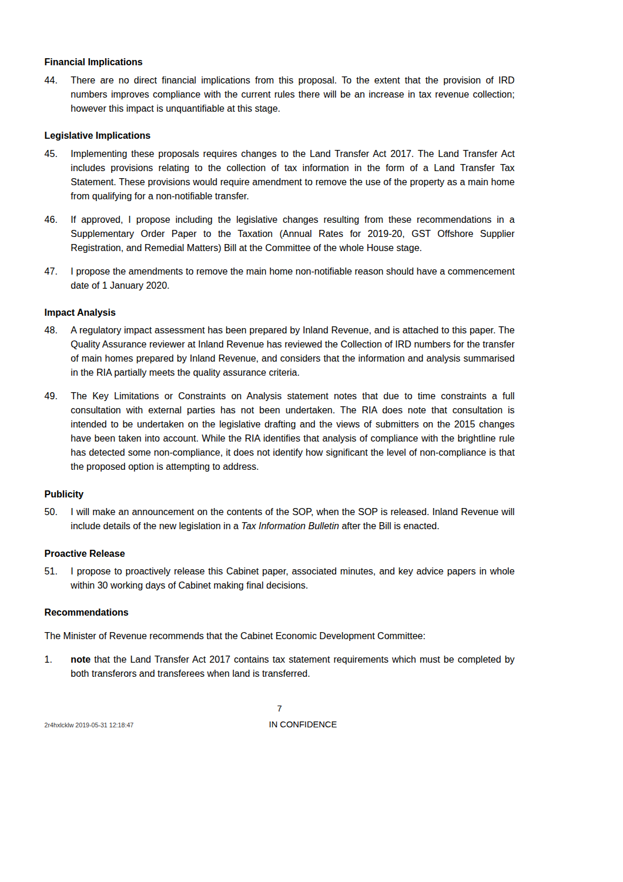Financial Implications
44. There are no direct financial implications from this proposal. To the extent that the provision of IRD numbers improves compliance with the current rules there will be an increase in tax revenue collection; however this impact is unquantifiable at this stage.
Legislative Implications
45. Implementing these proposals requires changes to the Land Transfer Act 2017. The Land Transfer Act includes provisions relating to the collection of tax information in the form of a Land Transfer Tax Statement. These provisions would require amendment to remove the use of the property as a main home from qualifying for a non-notifiable transfer.
46. If approved, I propose including the legislative changes resulting from these recommendations in a Supplementary Order Paper to the Taxation (Annual Rates for 2019-20, GST Offshore Supplier Registration, and Remedial Matters) Bill at the Committee of the whole House stage.
47. I propose the amendments to remove the main home non-notifiable reason should have a commencement date of 1 January 2020.
Impact Analysis
48. A regulatory impact assessment has been prepared by Inland Revenue, and is attached to this paper. The Quality Assurance reviewer at Inland Revenue has reviewed the Collection of IRD numbers for the transfer of main homes prepared by Inland Revenue, and considers that the information and analysis summarised in the RIA partially meets the quality assurance criteria.
49. The Key Limitations or Constraints on Analysis statement notes that due to time constraints a full consultation with external parties has not been undertaken. The RIA does note that consultation is intended to be undertaken on the legislative drafting and the views of submitters on the 2015 changes have been taken into account. While the RIA identifies that analysis of compliance with the brightline rule has detected some non-compliance, it does not identify how significant the level of non-compliance is that the proposed option is attempting to address.
Publicity
50. I will make an announcement on the contents of the SOP, when the SOP is released. Inland Revenue will include details of the new legislation in a Tax Information Bulletin after the Bill is enacted.
Proactive Release
51. I propose to proactively release this Cabinet paper, associated minutes, and key advice papers in whole within 30 working days of Cabinet making final decisions.
Recommendations
The Minister of Revenue recommends that the Cabinet Economic Development Committee:
1. note that the Land Transfer Act 2017 contains tax statement requirements which must be completed by both transferors and transferees when land is transferred.
7
2r4hxlcklw 2019-05-31 12:18:47 IN CONFIDENCE